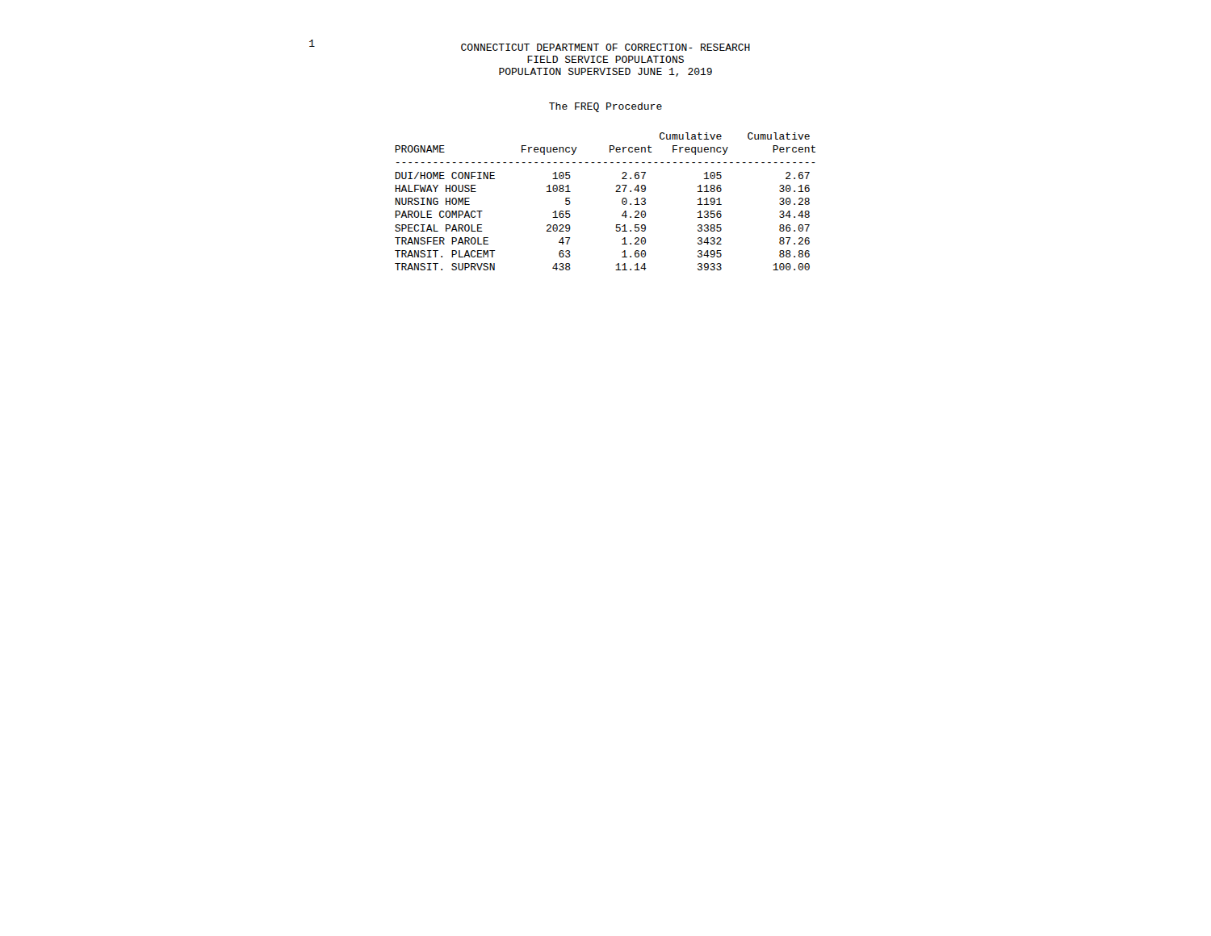1
CONNECTICUT DEPARTMENT OF CORRECTION- RESEARCH
FIELD SERVICE POPULATIONS
POPULATION SUPERVISED JUNE 1, 2019
The FREQ Procedure
                                          Cumulative    Cumulative
PROGNAME            Frequency     Percent   Frequency       Percent
-------------------------------------------------------------------
DUI/HOME CONFINE         105        2.67         105          2.67
HALFWAY HOUSE           1081       27.49        1186         30.16
NURSING HOME               5        0.13        1191         30.28
PAROLE COMPACT           165        4.20        1356         34.48
SPECIAL PAROLE          2029       51.59        3385         86.07
TRANSFER PAROLE           47        1.20        3432         87.26
TRANSIT. PLACEMT          63        1.60        3495         88.86
TRANSIT. SUPRVSN         438       11.14        3933        100.00